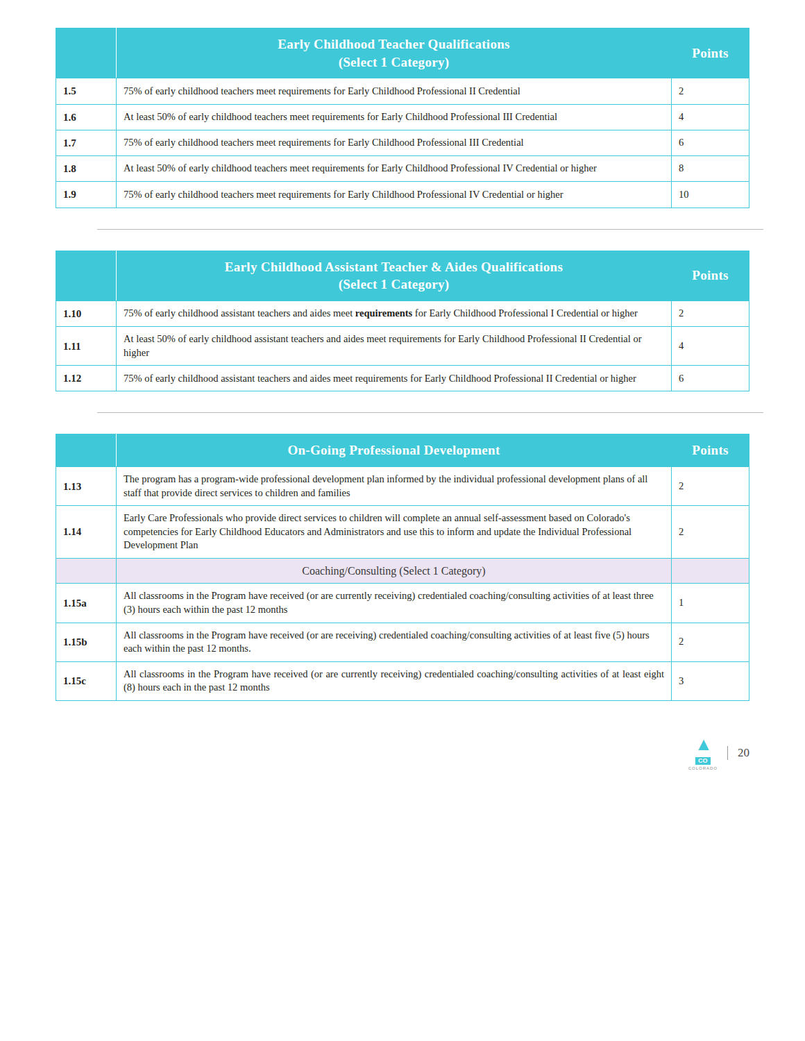| | Early Childhood Teacher Qualifications (Select 1 Category) | Points |
| --- | --- | --- |
| 1.5 | 75% of early childhood teachers meet requirements for Early Childhood Professional II Credential | 2 |
| 1.6 | At least 50% of early childhood teachers meet requirements for Early Childhood Professional III Credential | 4 |
| 1.7 | 75% of early childhood teachers meet requirements for Early Childhood Professional III Credential | 6 |
| 1.8 | At least 50% of early childhood teachers meet requirements for Early Childhood Professional IV Credential or higher | 8 |
| 1.9 | 75% of early childhood teachers meet requirements for Early Childhood Professional IV Credential or higher | 10 |
| | Early Childhood Assistant Teacher & Aides Qualifications (Select 1 Category) | Points |
| --- | --- | --- |
| 1.10 | 75% of early childhood assistant teachers and aides meet requirements for Early Childhood Professional I Credential or higher | 2 |
| 1.11 | At least 50% of early childhood assistant teachers and aides meet requirements for Early Childhood Professional II Credential or higher | 4 |
| 1.12 | 75% of early childhood assistant teachers and aides meet requirements for Early Childhood Professional II Credential or higher | 6 |
| | On-Going Professional Development | Points |
| --- | --- | --- |
| 1.13 | The program has a program-wide professional development plan informed by the individual professional development plans of all staff that provide direct services to children and families | 2 |
| 1.14 | Early Care Professionals who provide direct services to children will complete an annual self-assessment based on Colorado's competencies for Early Childhood Educators and Administrators and use this to inform and update the Individual Professional Development Plan | 2 |
| | Coaching/Consulting (Select 1 Category) | |
| 1.15a | All classrooms in the Program have received (or are currently receiving) credentialed coaching/consulting activities of at least three (3) hours each within the past 12 months | 1 |
| 1.15b | All classrooms in the Program have received (or are receiving) credentialed coaching/consulting activities of at least five (5) hours each within the past 12 months. | 2 |
| 1.15c | All classrooms in the Program have received (or are currently receiving) credentialed coaching/consulting activities of at least eight (8) hours each in the past 12 months | 3 |
▲
CO
COLORADO
20